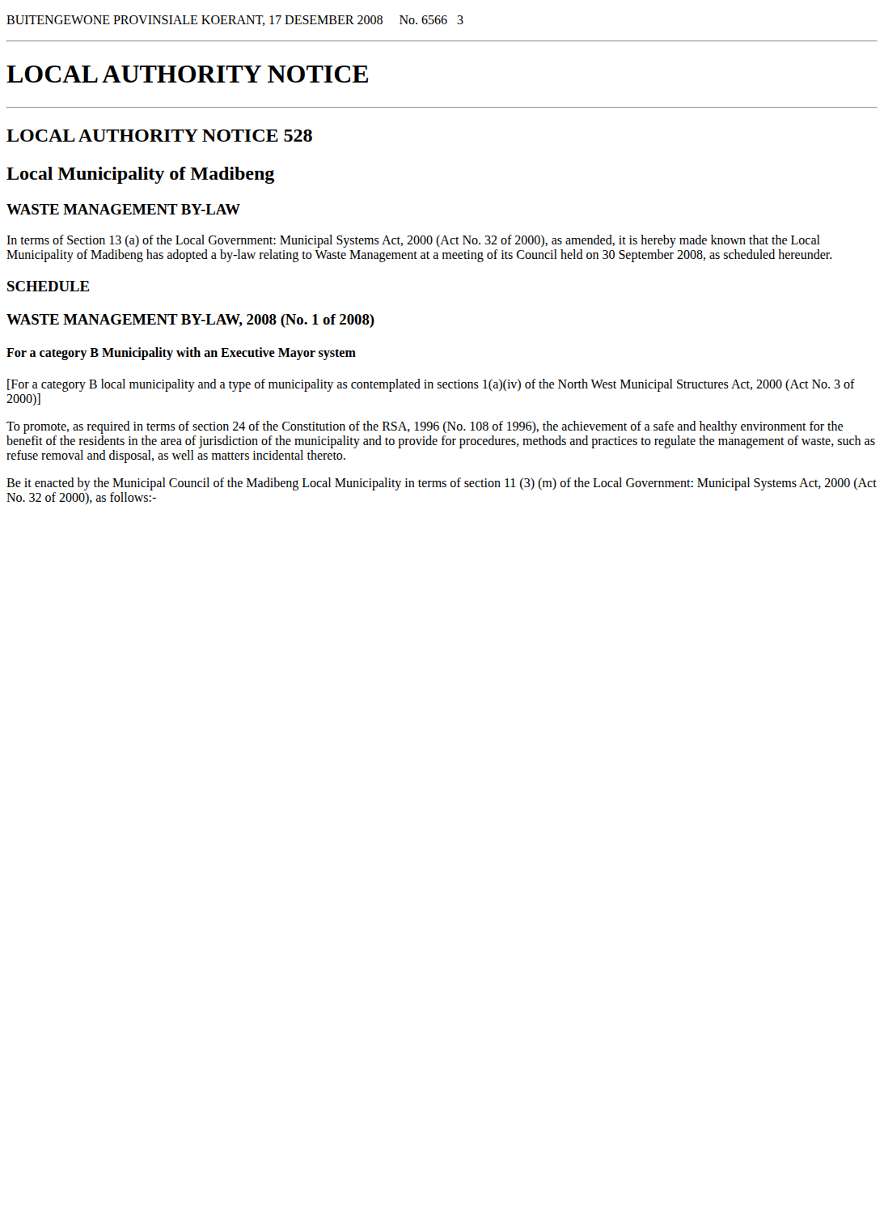BUITENGEWONE PROVINSIALE KOERANT, 17 DESEMBER 2008 No. 6566 3
LOCAL AUTHORITY NOTICE
LOCAL AUTHORITY NOTICE 528
Local Municipality of Madibeng
WASTE MANAGEMENT BY-LAW
In terms of Section 13 (a) of the Local Government: Municipal Systems Act, 2000 (Act No. 32 of 2000), as amended, it is hereby made known that the Local Municipality of Madibeng has adopted a by-law relating to Waste Management at a meeting of its Council held on 30 September 2008, as scheduled hereunder.
SCHEDULE
WASTE MANAGEMENT BY-LAW, 2008 (No. 1 of 2008)
For a category B Municipality with an Executive Mayor system
[For a category B local municipality and a type of municipality as contemplated in sections 1(a)(iv) of the North West Municipal Structures Act, 2000 (Act No. 3 of 2000)]
To promote, as required in terms of section 24 of the Constitution of the RSA, 1996 (No. 108 of 1996), the achievement of a safe and healthy environment for the benefit of the residents in the area of jurisdiction of the municipality and to provide for procedures, methods and practices to regulate the management of waste, such as refuse removal and disposal, as well as matters incidental thereto.
Be it enacted by the Municipal Council of the Madibeng Local Municipality in terms of section 11 (3) (m) of the Local Government: Municipal Systems Act, 2000 (Act No. 32 of 2000), as follows:-